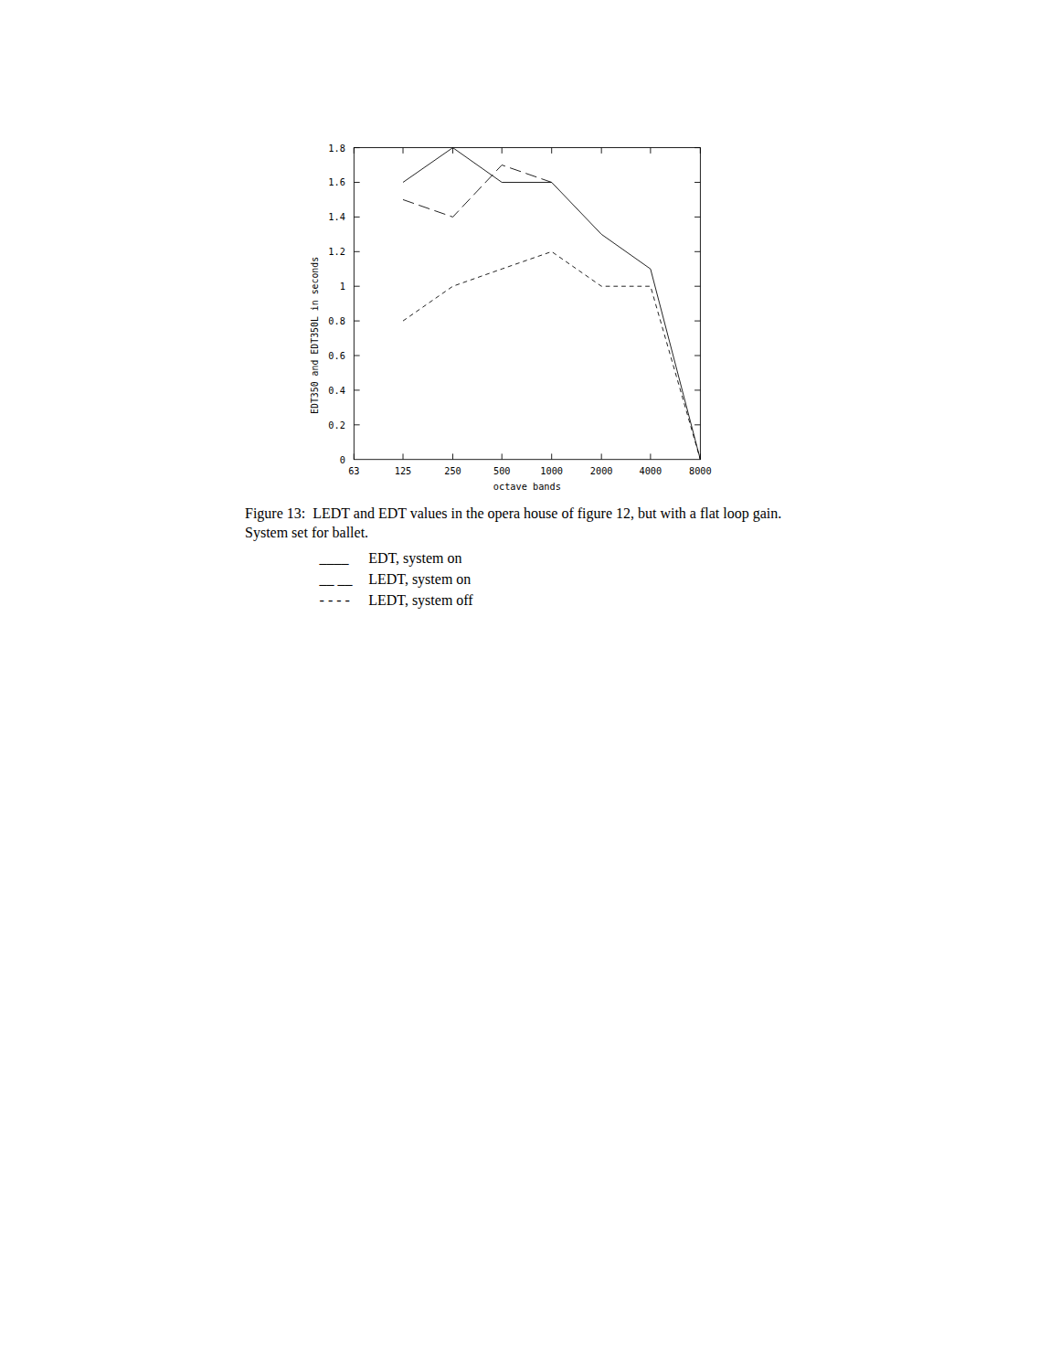Plot area in SVG user units: x: 63 Hz .. 8000 Hz mapped across 8 equal octave slots y: 0 .. 1.8 s 1.8 1.6 1.4 1.2 1 0.8 0.6 0.4 0.2 0 EDT350 and EDT350L in seconds 63 125 250 500 1000 2000 4000 8000 octave bands
Figure 13: LEDT and EDT values in the opera house of figure 12, but with a flat loop gain. System set for ballet.
____ EDT, system on
__ __ LEDT, system on
- - - - LEDT, system off